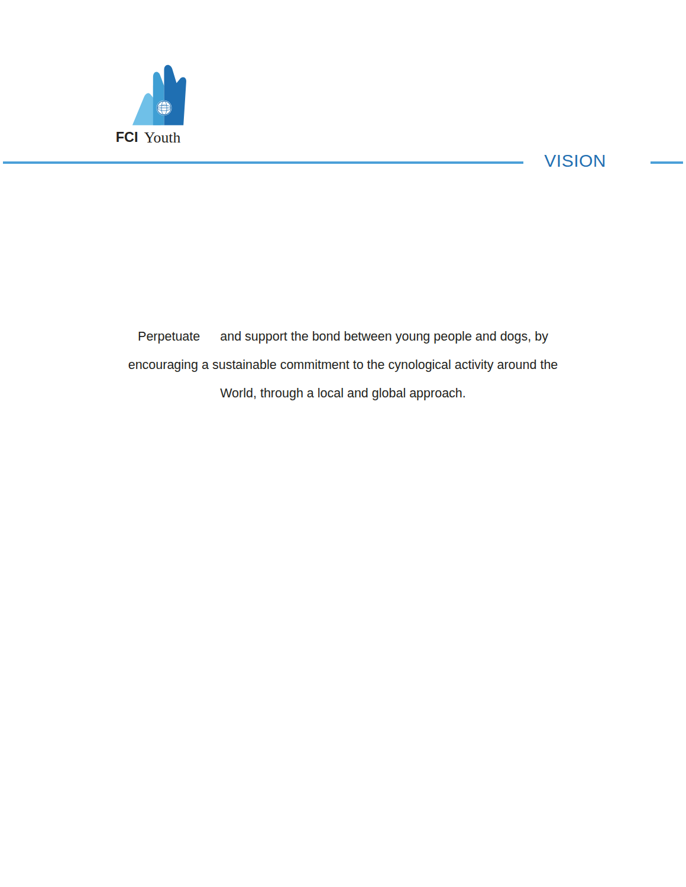FCI Youth FCI FCI Youth
VISION
Perpetuateand support the bond between young people and dogs, by encouraging a sustainable commitment to the cynological activity around the World, through a local and global approach.